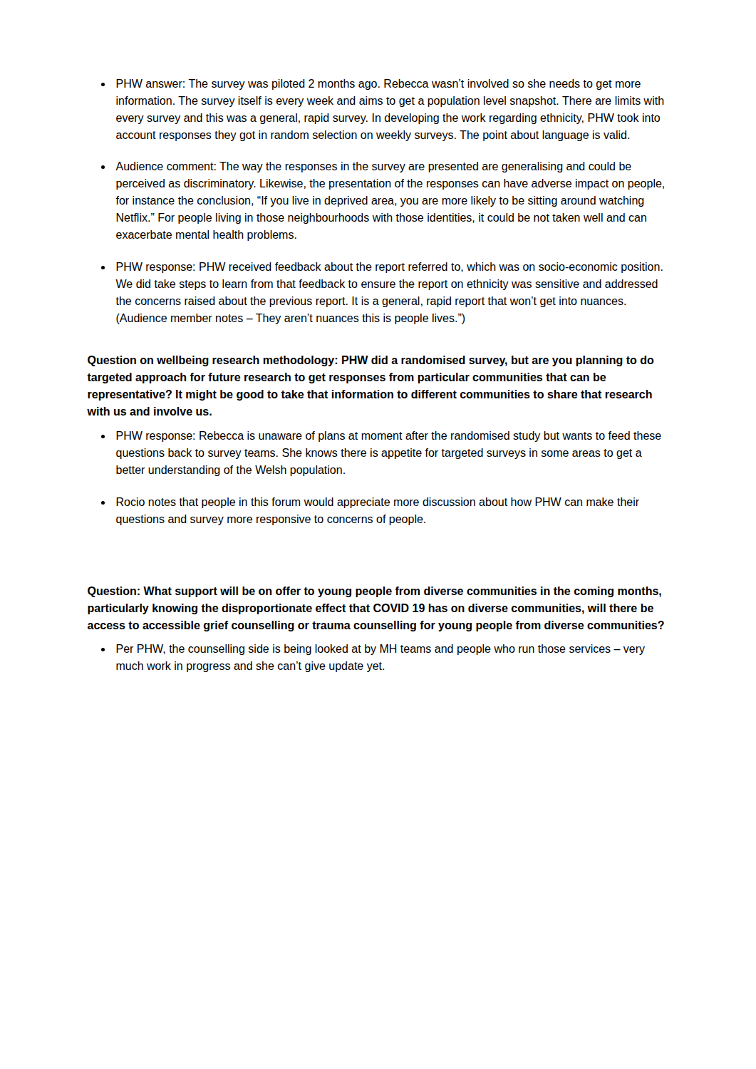PHW answer: The survey was piloted 2 months ago. Rebecca wasn’t involved so she needs to get more information. The survey itself is every week and aims to get a population level snapshot. There are limits with every survey and this was a general, rapid survey. In developing the work regarding ethnicity, PHW took into account responses they got in random selection on weekly surveys. The point about language is valid.
Audience comment: The way the responses in the survey are presented are generalising and could be perceived as discriminatory. Likewise, the presentation of the responses can have adverse impact on people, for instance the conclusion, “If you live in deprived area, you are more likely to be sitting around watching Netflix.” For people living in those neighbourhoods with those identities, it could be not taken well and can exacerbate mental health problems.
PHW response: PHW received feedback about the report referred to, which was on socio-economic position. We did take steps to learn from that feedback to ensure the report on ethnicity was sensitive and addressed the concerns raised about the previous report. It is a general, rapid report that won’t get into nuances. (Audience member notes – They aren’t nuances this is people lives.”)
Question on wellbeing research methodology: PHW did a randomised survey, but are you planning to do targeted approach for future research to get responses from particular communities that can be representative? It might be good to take that information to different communities to share that research with us and involve us.
PHW response: Rebecca is unaware of plans at moment after the randomised study but wants to feed these questions back to survey teams. She knows there is appetite for targeted surveys in some areas to get a better understanding of the Welsh population.
Rocio notes that people in this forum would appreciate more discussion about how PHW can make their questions and survey more responsive to concerns of people.
Question: What support will be on offer to young people from diverse communities in the coming months, particularly knowing the disproportionate effect that COVID 19 has on diverse communities, will there be access to accessible grief counselling or trauma counselling for young people from diverse communities?
Per PHW, the counselling side is being looked at by MH teams and people who run those services – very much work in progress and she can’t give update yet.